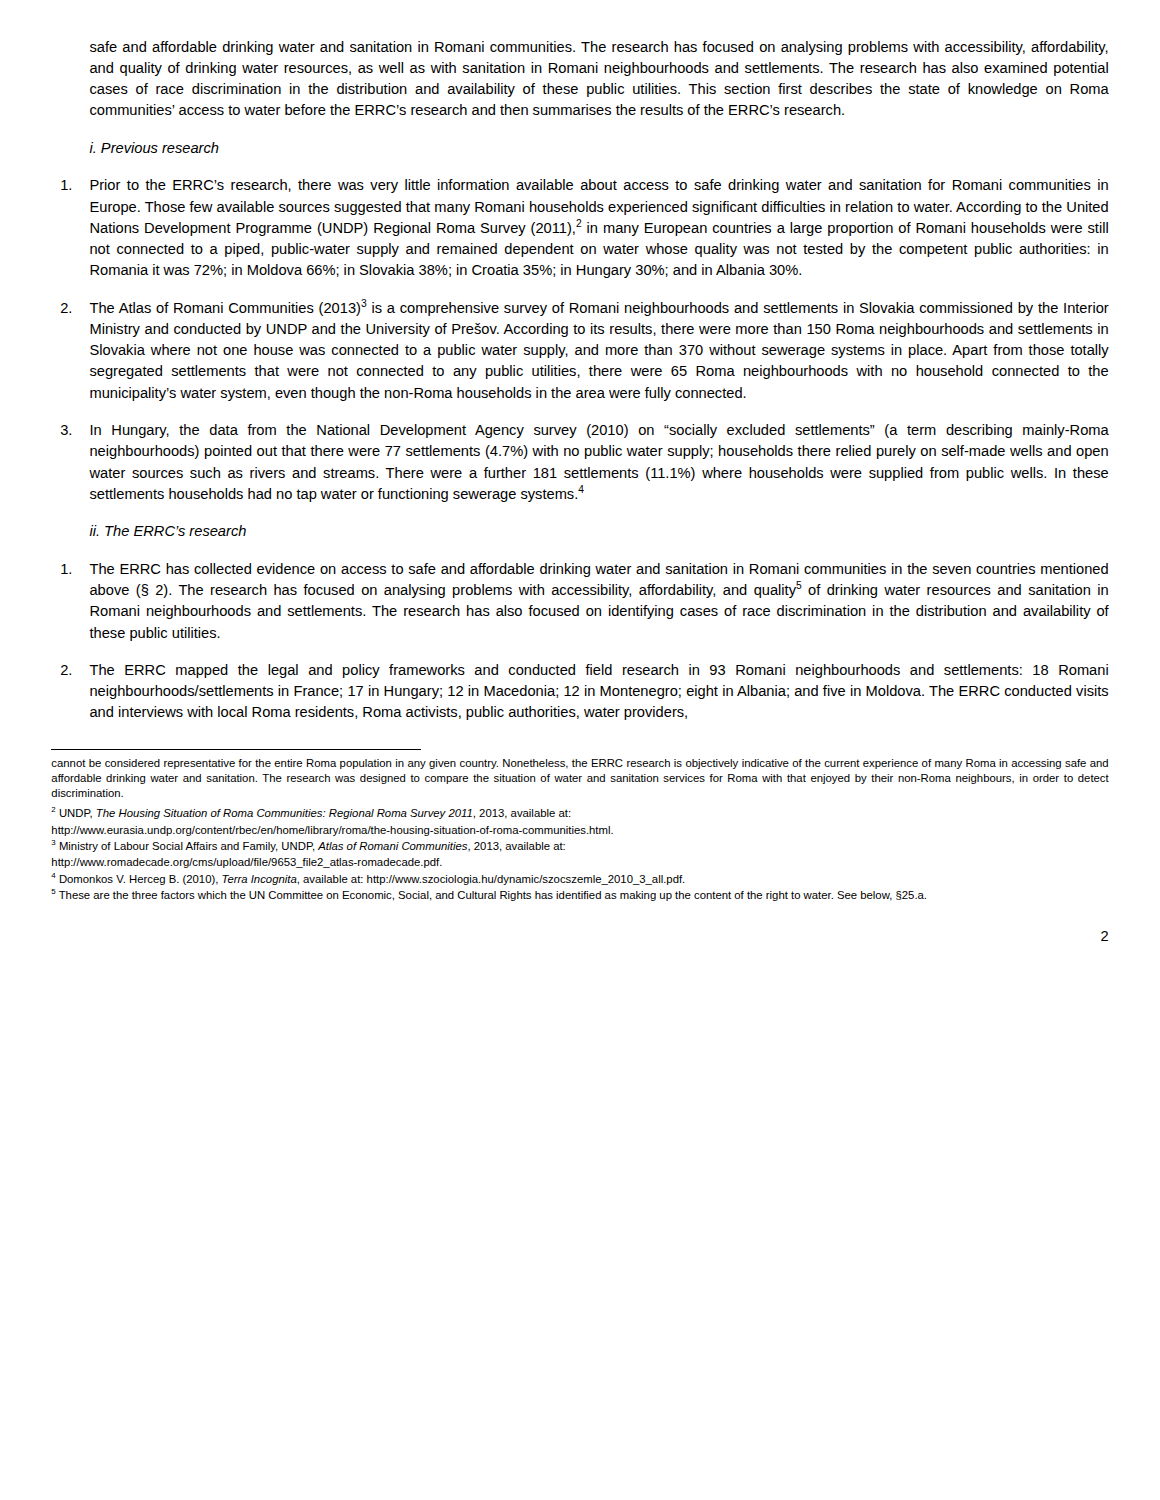safe and affordable drinking water and sanitation in Romani communities. The research has focused on analysing problems with accessibility, affordability, and quality of drinking water resources, as well as with sanitation in Romani neighbourhoods and settlements. The research has also examined potential cases of race discrimination in the distribution and availability of these public utilities. This section first describes the state of knowledge on Roma communities’ access to water before the ERRC’s research and then summarises the results of the ERRC’s research.
i. Previous research
Prior to the ERRC’s research, there was very little information available about access to safe drinking water and sanitation for Romani communities in Europe. Those few available sources suggested that many Romani households experienced significant difficulties in relation to water. According to the United Nations Development Programme (UNDP) Regional Roma Survey (2011),2 in many European countries a large proportion of Romani households were still not connected to a piped, public-water supply and remained dependent on water whose quality was not tested by the competent public authorities: in Romania it was 72%; in Moldova 66%; in Slovakia 38%; in Croatia 35%; in Hungary 30%; and in Albania 30%.
The Atlas of Romani Communities (2013)3 is a comprehensive survey of Romani neighbourhoods and settlements in Slovakia commissioned by the Interior Ministry and conducted by UNDP and the University of Prešov. According to its results, there were more than 150 Roma neighbourhoods and settlements in Slovakia where not one house was connected to a public water supply, and more than 370 without sewerage systems in place. Apart from those totally segregated settlements that were not connected to any public utilities, there were 65 Roma neighbourhoods with no household connected to the municipality’s water system, even though the non-Roma households in the area were fully connected.
In Hungary, the data from the National Development Agency survey (2010) on “socially excluded settlements” (a term describing mainly-Roma neighbourhoods) pointed out that there were 77 settlements (4.7%) with no public water supply; households there relied purely on self-made wells and open water sources such as rivers and streams. There were a further 181 settlements (11.1%) where households were supplied from public wells. In these settlements households had no tap water or functioning sewerage systems.4
ii. The ERRC’s research
The ERRC has collected evidence on access to safe and affordable drinking water and sanitation in Romani communities in the seven countries mentioned above (§ 2). The research has focused on analysing problems with accessibility, affordability, and quality5 of drinking water resources and sanitation in Romani neighbourhoods and settlements. The research has also focused on identifying cases of race discrimination in the distribution and availability of these public utilities.
The ERRC mapped the legal and policy frameworks and conducted field research in 93 Romani neighbourhoods and settlements: 18 Romani neighbourhoods/settlements in France; 17 in Hungary; 12 in Macedonia; 12 in Montenegro; eight in Albania; and five in Moldova. The ERRC conducted visits and interviews with local Roma residents, Roma activists, public authorities, water providers,
cannot be considered representative for the entire Roma population in any given country. Nonetheless, the ERRC research is objectively indicative of the current experience of many Roma in accessing safe and affordable drinking water and sanitation. The research was designed to compare the situation of water and sanitation services for Roma with that enjoyed by their non-Roma neighbours, in order to detect discrimination.
2 UNDP, The Housing Situation of Roma Communities: Regional Roma Survey 2011, 2013, available at:
http://www.eurasia.undp.org/content/rbec/en/home/library/roma/the-housing-situation-of-roma-communities.html.
3 Ministry of Labour Social Affairs and Family, UNDP, Atlas of Romani Communities, 2013, available at:
http://www.romadecade.org/cms/upload/file/9653_file2_atlas-romadecade.pdf.
4 Domonkos V. Herceg B. (2010), Terra Incognita, available at: http://www.szociologia.hu/dynamic/szocszemle_2010_3_all.pdf.
5 These are the three factors which the UN Committee on Economic, Social, and Cultural Rights has identified as making up the content of the right to water. See below, §25.a.
2